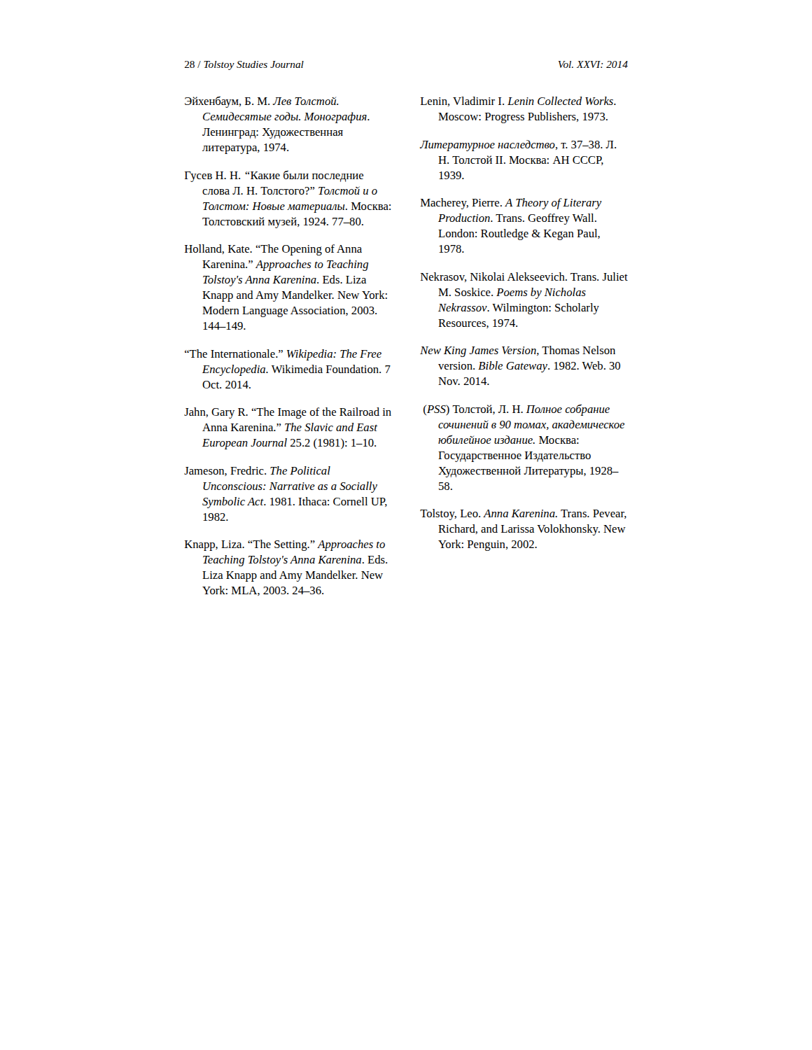28 / Tolstoy Studies Journal Vol. XXVI: 2014
Эйхенбаум, Б. М. Лев Толстой. Семидесятые годы. Монография. Ленинград: Художественная литература, 1974.
Гусев Н. Н. “Какие были последние слова Л. Н. Толстого?” Толстой и о Толстом: Новые материалы. Москва: Толстовский музей, 1924. 77–80.
Holland, Kate. “The Opening of Anna Karenina.” Approaches to Teaching Tolstoy's Anna Karenina. Eds. Liza Knapp and Amy Mandelker. New York: Modern Language Association, 2003. 144–149.
“The Internationale.” Wikipedia: The Free Encyclopedia. Wikimedia Foundation. 7 Oct. 2014.
Jahn, Gary R. “The Image of the Railroad in Anna Karenina.” The Slavic and East European Journal 25.2 (1981): 1–10.
Jameson, Fredric. The Political Unconscious: Narrative as a Socially Symbolic Act. 1981. Ithaca: Cornell UP, 1982.
Knapp, Liza. “The Setting.” Approaches to Teaching Tolstoy's Anna Karenina. Eds. Liza Knapp and Amy Mandelker. New York: MLA, 2003. 24–36.
Lenin, Vladimir I. Lenin Collected Works. Moscow: Progress Publishers, 1973.
Литературное наследство, т. 37–38. Л. Н. Толстой II. Москва: АН СССР, 1939.
Macherey, Pierre. A Theory of Literary Production. Trans. Geoffrey Wall. London: Routledge & Kegan Paul, 1978.
Nekrasov, Nikolai Alekseevich. Trans. Juliet M. Soskice. Poems by Nicholas Nekrassov. Wilmington: Scholarly Resources, 1974.
New King James Version, Thomas Nelson version. Bible Gateway. 1982. Web. 30 Nov. 2014.
(PSS) Толстой, Л. Н. Полное собрание сочинений в 90 томах, академическое юбилейное издание. Москва: Государственное Издательство Художественной Литературы, 1928–58.
Tolstoy, Leo. Anna Karenina. Trans. Pevear, Richard, and Larissa Volokhonsky. New York: Penguin, 2002.